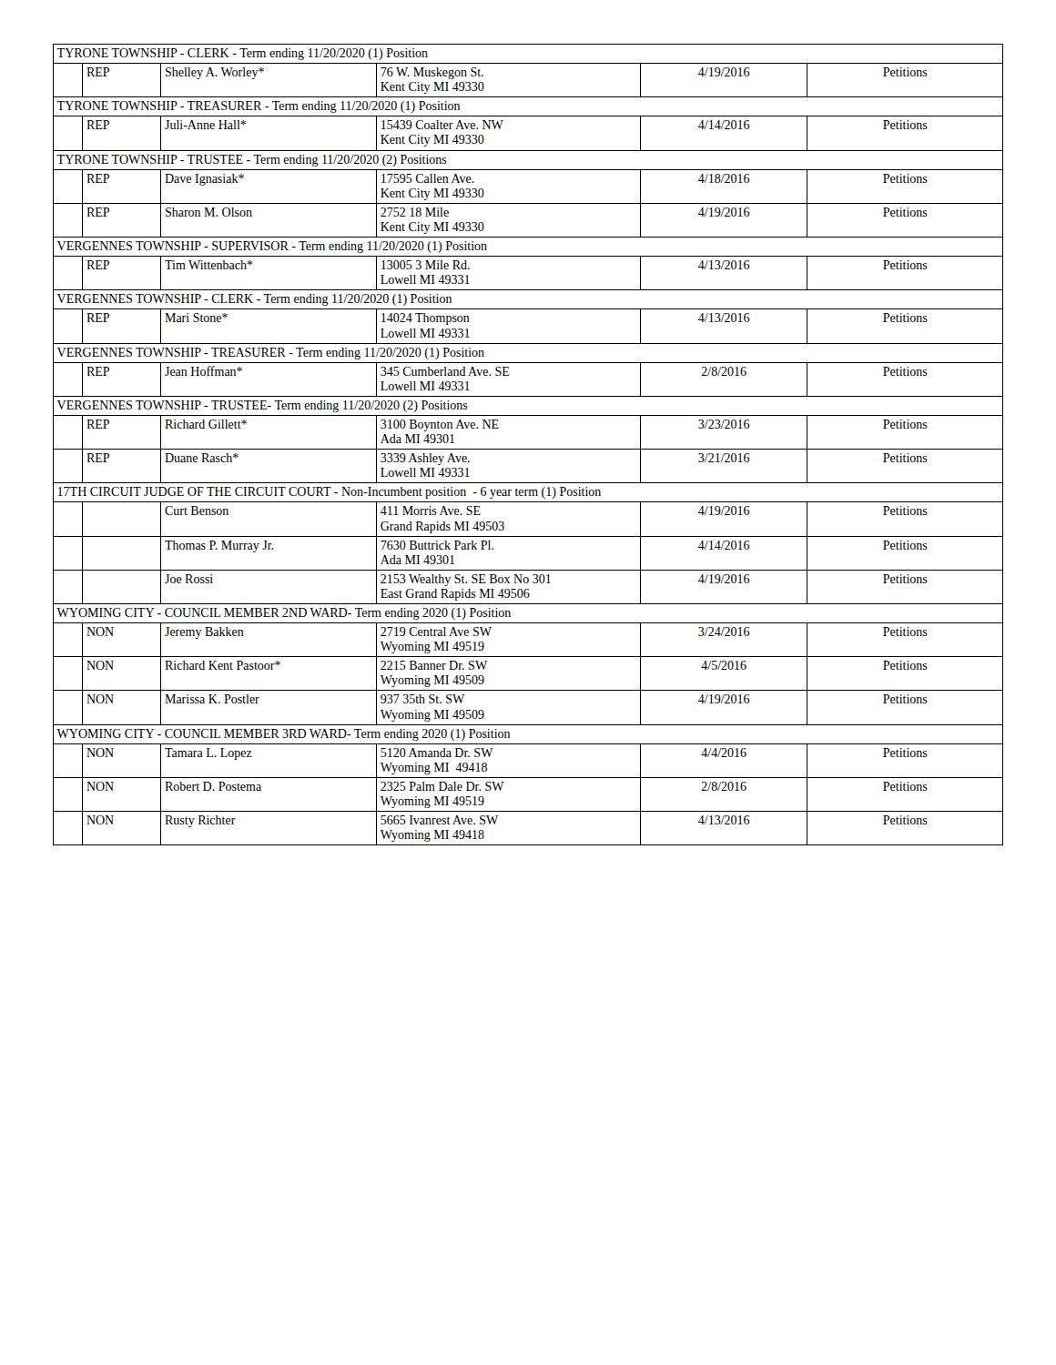| TYRONE TOWNSHIP - CLERK - Term ending 11/20/2020 (1) Position |
| | REP | Shelley A. Worley* | 76 W. Muskegon St. Kent City MI 49330 | 4/19/2016 | Petitions |
| TYRONE TOWNSHIP - TREASURER - Term ending 11/20/2020 (1) Position |
| | REP | Juli-Anne Hall* | 15439 Coalter Ave. NW Kent City MI 49330 | 4/14/2016 | Petitions |
| TYRONE TOWNSHIP - TRUSTEE - Term ending 11/20/2020 (2) Positions |
| | REP | Dave Ignasiak* | 17595 Callen Ave. Kent City MI 49330 | 4/18/2016 | Petitions |
| | REP | Sharon M. Olson | 2752 18 Mile Kent City MI 49330 | 4/19/2016 | Petitions |
| VERGENNES TOWNSHIP - SUPERVISOR - Term ending 11/20/2020 (1) Position |
| | REP | Tim Wittenbach* | 13005 3 Mile Rd. Lowell MI 49331 | 4/13/2016 | Petitions |
| VERGENNES TOWNSHIP - CLERK - Term ending 11/20/2020 (1) Position |
| | REP | Mari Stone* | 14024 Thompson Lowell MI 49331 | 4/13/2016 | Petitions |
| VERGENNES TOWNSHIP - TREASURER - Term ending 11/20/2020 (1) Position |
| | REP | Jean Hoffman* | 345 Cumberland Ave. SE Lowell MI 49331 | 2/8/2016 | Petitions |
| VERGENNES TOWNSHIP - TRUSTEE- Term ending 11/20/2020 (2) Positions |
| | REP | Richard Gillett* | 3100 Boynton Ave. NE Ada MI 49301 | 3/23/2016 | Petitions |
| | REP | Duane Rasch* | 3339 Ashley Ave. Lowell MI 49331 | 3/21/2016 | Petitions |
| 17TH CIRCUIT JUDGE OF THE CIRCUIT COURT - Non-Incumbent position - 6 year term (1) Position |
| | | Curt Benson | 411 Morris Ave. SE Grand Rapids MI 49503 | 4/19/2016 | Petitions |
| | | Thomas P. Murray Jr. | 7630 Buttrick Park Pl. Ada MI 49301 | 4/14/2016 | Petitions |
| | | Joe Rossi | 2153 Wealthy St. SE Box No 301 East Grand Rapids MI 49506 | 4/19/2016 | Petitions |
| WYOMING CITY - COUNCIL MEMBER 2ND WARD- Term ending 2020 (1) Position |
| | NON | Jeremy Bakken | 2719 Central Ave SW Wyoming MI 49519 | 3/24/2016 | Petitions |
| | NON | Richard Kent Pastoor* | 2215 Banner Dr. SW Wyoming MI 49509 | 4/5/2016 | Petitions |
| | NON | Marissa K. Postler | 937 35th St. SW Wyoming MI 49509 | 4/19/2016 | Petitions |
| WYOMING CITY - COUNCIL MEMBER 3RD WARD- Term ending 2020 (1) Position |
| | NON | Tamara L. Lopez | 5120 Amanda Dr. SW Wyoming MI 49418 | 4/4/2016 | Petitions |
| | NON | Robert D. Postema | 2325 Palm Dale Dr. SW Wyoming MI 49519 | 2/8/2016 | Petitions |
| | NON | Rusty Richter | 5665 Ivanrest Ave. SW Wyoming MI 49418 | 4/13/2016 | Petitions |